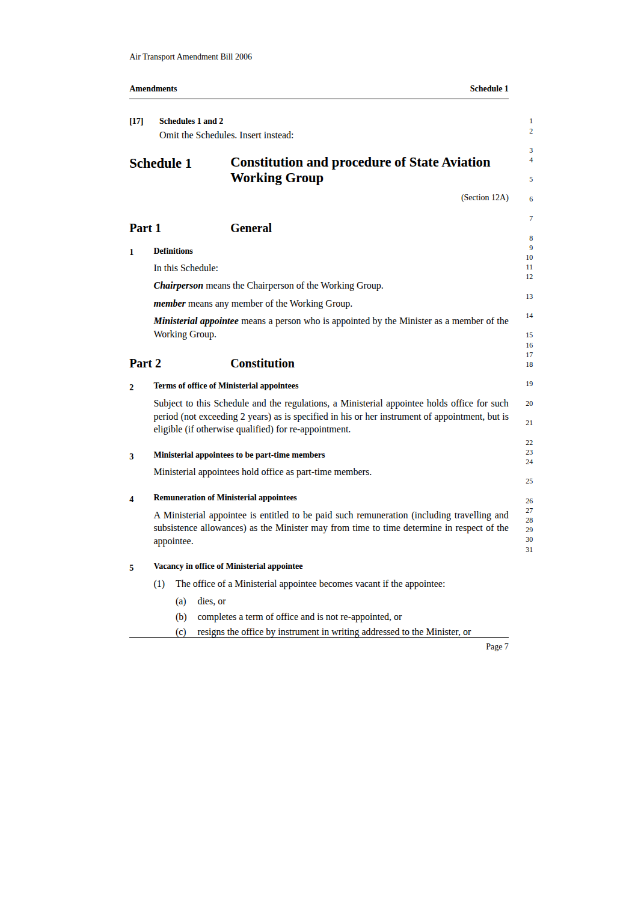Air Transport Amendment Bill 2006
Amendments Schedule 1
1
2
3
4
5
6
7
8
9
10
11
12
13
14
15
16
17
18
19
20
21
22
23
24
25
26
27
28
29
30
31
[17]
Schedules 1 and 2
Omit the Schedules. Insert instead:
Schedule 1
Constitution and procedure of State Aviation Working Group
(Section 12A)
Part 1
General
1
Definitions
In this Schedule:
Chairperson means the Chairperson of the Working Group.
member means any member of the Working Group.
Ministerial appointee means a person who is appointed by the Minister as a member of the Working Group.
Part 2
Constitution
2
Terms of office of Ministerial appointees
Subject to this Schedule and the regulations, a Ministerial appointee holds office for such period (not exceeding 2 years) as is specified in his or her instrument of appointment, but is eligible (if otherwise qualified) for re-appointment.
3
Ministerial appointees to be part-time members
Ministerial appointees hold office as part-time members.
4
Remuneration of Ministerial appointees
A Ministerial appointee is entitled to be paid such remuneration (including travelling and subsistence allowances) as the Minister may from time to time determine in respect of the appointee.
5
Vacancy in office of Ministerial appointee
(1)
The office of a Ministerial appointee becomes vacant if the appointee:
(a)
dies, or
(b)
completes a term of office and is not re-appointed, or
(c)
resigns the office by instrument in writing addressed to the Minister, or
Page 7